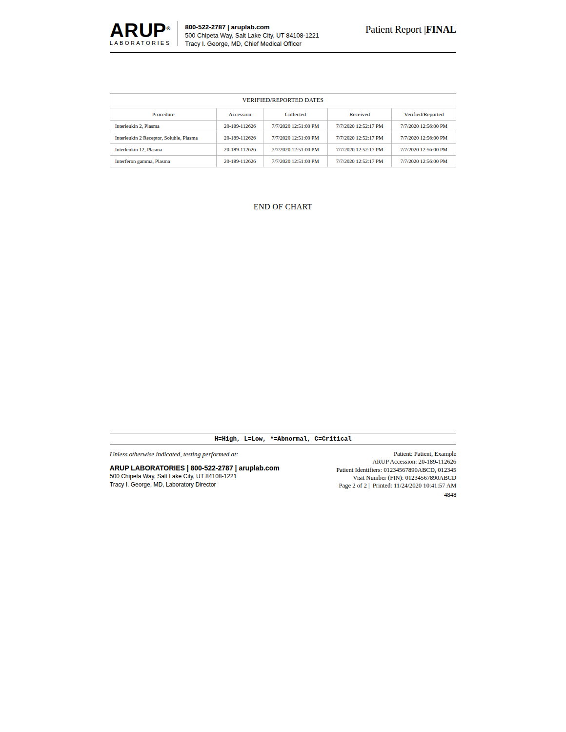ARUP®
LABORATORIES
800-522-2787 | aruplab.com
500 Chipeta Way, Salt Lake City, UT 84108-1221
Tracy I. George, MD, Chief Medical Officer
Patient Report |FINAL
VERIFIED/REPORTED DATES
| Procedure | Accession | Collected | Received | Verified/Reported |
| --- | --- | --- | --- | --- |
| Interleukin 2, Plasma | 20-189-112626 | 7/7/2020 12:51:00 PM | 7/7/2020 12:52:17 PM | 7/7/2020 12:56:00 PM |
| Interleukin 2 Receptor, Soluble, Plasma | 20-189-112626 | 7/7/2020 12:51:00 PM | 7/7/2020 12:52:17 PM | 7/7/2020 12:56:00 PM |
| Interleukin 12, Plasma | 20-189-112626 | 7/7/2020 12:51:00 PM | 7/7/2020 12:52:17 PM | 7/7/2020 12:56:00 PM |
| Interferon gamma, Plasma | 20-189-112626 | 7/7/2020 12:51:00 PM | 7/7/2020 12:52:17 PM | 7/7/2020 12:56:00 PM |
END OF CHART
H=High, L=Low, *=Abnormal, C=Critical
Unless otherwise indicated, testing performed at:
ARUP LABORATORIES | 800-522-2787 | aruplab.com
500 Chipeta Way, Salt Lake City, UT 84108-1221
Tracy I. George, MD, Laboratory Director
Patient: Patient, Example
ARUP Accession: 20-189-112626
Patient Identifiers: 01234567890ABCD, 012345
Visit Number (FIN): 01234567890ABCD
Page 2 of 2 | Printed: 11/24/2020 10:41:57 AM
4848